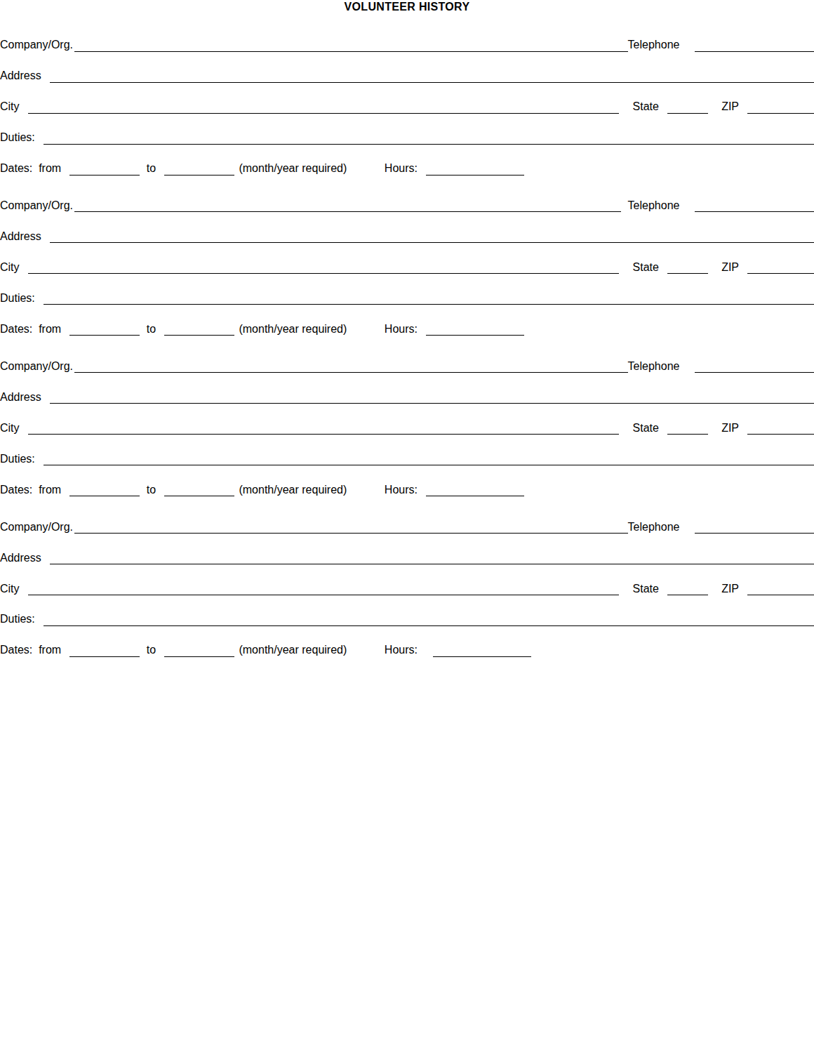VOLUNTEER HISTORY
Company/Org. Telephone
Address
City State ZIP
Duties:
Dates: from to (month/year required) Hours:
Company/Org. Telephone
Address
City State ZIP
Duties:
Dates: from to (month/year required) Hours:
Company/Org. Telephone
Address
City State ZIP
Duties:
Dates: from to (month/year required) Hours:
Company/Org. Telephone
Address
City State ZIP
Duties:
Dates: from to (month/year required) Hours: